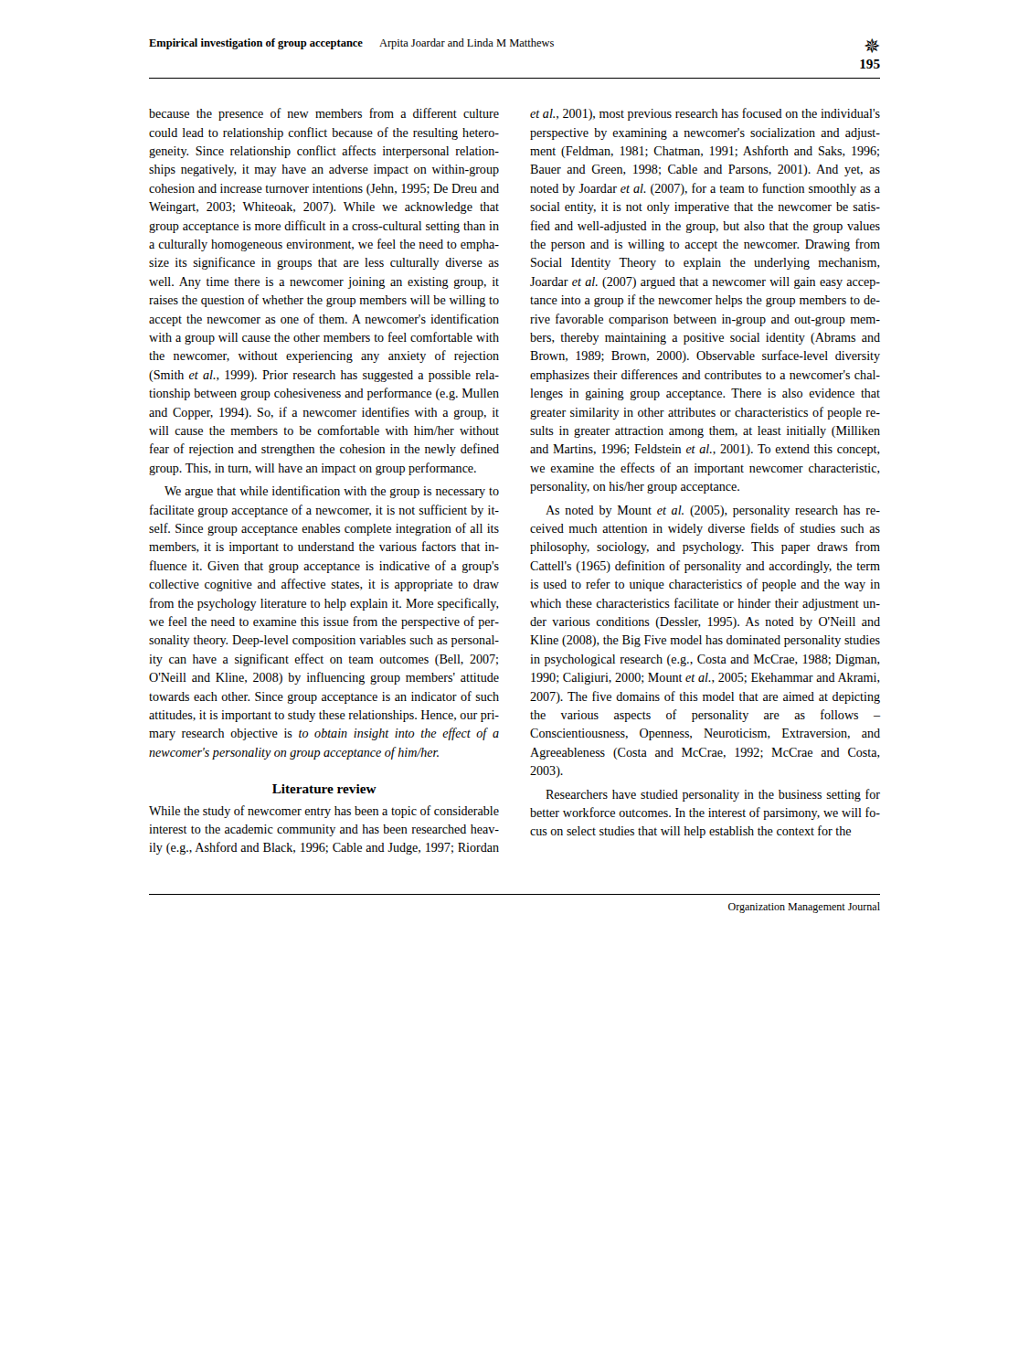Empirical investigation of group acceptance Arpita Joardar and Linda M Matthews
✵ 195
because the presence of new members from a different culture could lead to relationship conflict because of the resulting heterogeneity. Since relationship conflict affects interpersonal relationships negatively, it may have an adverse impact on within-group cohesion and increase turnover intentions (Jehn, 1995; De Dreu and Weingart, 2003; Whiteoak, 2007). While we acknowledge that group acceptance is more difficult in a cross-cultural setting than in a culturally homogeneous environment, we feel the need to emphasize its significance in groups that are less culturally diverse as well. Any time there is a newcomer joining an existing group, it raises the question of whether the group members will be willing to accept the newcomer as one of them. A newcomer's identification with a group will cause the other members to feel comfortable with the newcomer, without experiencing any anxiety of rejection (Smith et al., 1999). Prior research has suggested a possible relationship between group cohesiveness and performance (e.g. Mullen and Copper, 1994). So, if a newcomer identifies with a group, it will cause the members to be comfortable with him/her without fear of rejection and strengthen the cohesion in the newly defined group. This, in turn, will have an impact on group performance.
We argue that while identification with the group is necessary to facilitate group acceptance of a newcomer, it is not sufficient by itself. Since group acceptance enables complete integration of all its members, it is important to understand the various factors that influence it. Given that group acceptance is indicative of a group's collective cognitive and affective states, it is appropriate to draw from the psychology literature to help explain it. More specifically, we feel the need to examine this issue from the perspective of personality theory. Deep-level composition variables such as personality can have a significant effect on team outcomes (Bell, 2007; O'Neill and Kline, 2008) by influencing group members' attitude towards each other. Since group acceptance is an indicator of such attitudes, it is important to study these relationships. Hence, our primary research objective is to obtain insight into the effect of a newcomer's personality on group acceptance of him/her.
Literature review
While the study of newcomer entry has been a topic of considerable interest to the academic community and has been researched heavily (e.g., Ashford and Black, 1996; Cable and Judge, 1997; Riordan et al., 2001), most previous research has focused on the individual's perspective by examining a newcomer's socialization and adjustment (Feldman, 1981; Chatman, 1991; Ashforth and Saks, 1996; Bauer and Green, 1998; Cable and Parsons, 2001). And yet, as noted by Joardar et al. (2007), for a team to function smoothly as a social entity, it is not only imperative that the newcomer be satisfied and well-adjusted in the group, but also that the group values the person and is willing to accept the newcomer. Drawing from Social Identity Theory to explain the underlying mechanism, Joardar et al. (2007) argued that a newcomer will gain easy acceptance into a group if the newcomer helps the group members to derive favorable comparison between in-group and out-group members, thereby maintaining a positive social identity (Abrams and Brown, 1989; Brown, 2000). Observable surface-level diversity emphasizes their differences and contributes to a newcomer's challenges in gaining group acceptance. There is also evidence that greater similarity in other attributes or characteristics of people results in greater attraction among them, at least initially (Milliken and Martins, 1996; Feldstein et al., 2001). To extend this concept, we examine the effects of an important newcomer characteristic, personality, on his/her group acceptance.
As noted by Mount et al. (2005), personality research has received much attention in widely diverse fields of studies such as philosophy, sociology, and psychology. This paper draws from Cattell's (1965) definition of personality and accordingly, the term is used to refer to unique characteristics of people and the way in which these characteristics facilitate or hinder their adjustment under various conditions (Dessler, 1995). As noted by O'Neill and Kline (2008), the Big Five model has dominated personality studies in psychological research (e.g., Costa and McCrae, 1988; Digman, 1990; Caligiuri, 2000; Mount et al., 2005; Ekehammar and Akrami, 2007). The five domains of this model that are aimed at depicting the various aspects of personality are as follows – Conscientiousness, Openness, Neuroticism, Extraversion, and Agreeableness (Costa and McCrae, 1992; McCrae and Costa, 2003).
Researchers have studied personality in the business setting for better workforce outcomes. In the interest of parsimony, we will focus on select studies that will help establish the context for the
Organization Management Journal